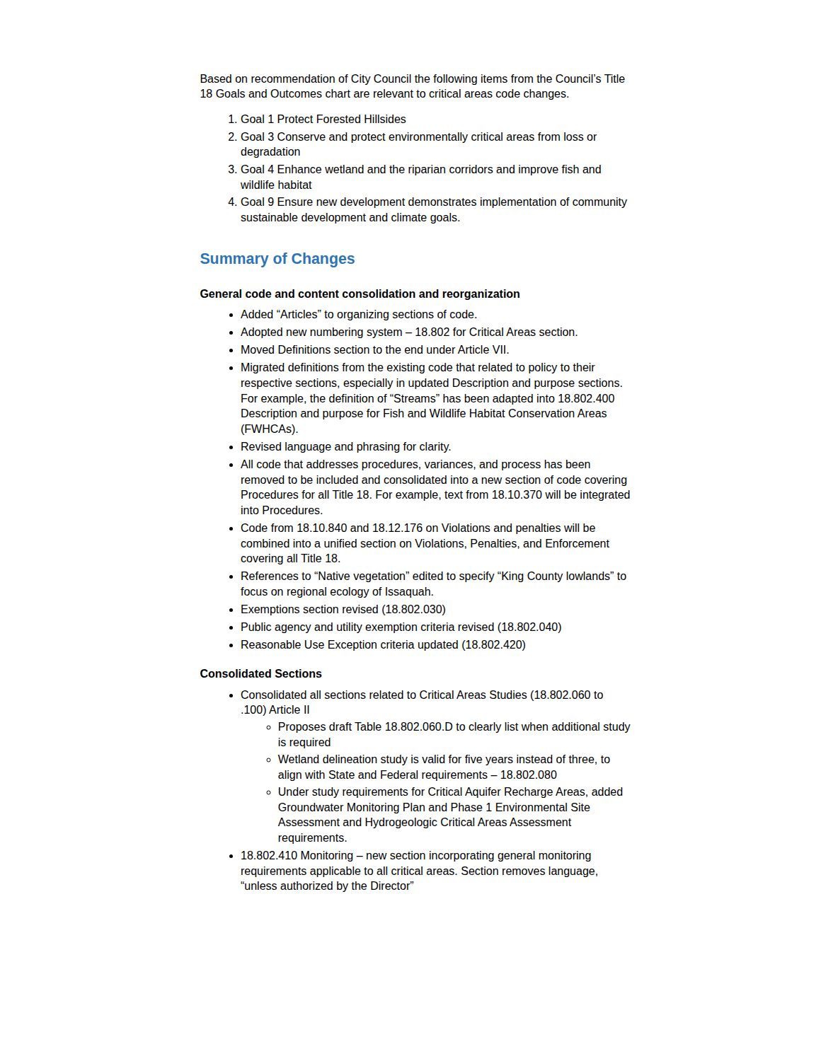Based on recommendation of City Council the following items from the Council’s Title 18 Goals and Outcomes chart are relevant to critical areas code changes.
Goal 1 Protect Forested Hillsides
Goal 3 Conserve and protect environmentally critical areas from loss or degradation
Goal 4 Enhance wetland and the riparian corridors and improve fish and wildlife habitat
Goal 9 Ensure new development demonstrates implementation of community sustainable development and climate goals.
Summary of Changes
General code and content consolidation and reorganization
Added “Articles” to organizing sections of code.
Adopted new numbering system – 18.802 for Critical Areas section.
Moved Definitions section to the end under Article VII.
Migrated definitions from the existing code that related to policy to their respective sections, especially in updated Description and purpose sections. For example, the definition of “Streams” has been adapted into 18.802.400 Description and purpose for Fish and Wildlife Habitat Conservation Areas (FWHCAs).
Revised language and phrasing for clarity.
All code that addresses procedures, variances, and process has been removed to be included and consolidated into a new section of code covering Procedures for all Title 18. For example, text from 18.10.370 will be integrated into Procedures.
Code from 18.10.840 and 18.12.176 on Violations and penalties will be combined into a unified section on Violations, Penalties, and Enforcement covering all Title 18.
References to “Native vegetation” edited to specify “King County lowlands” to focus on regional ecology of Issaquah.
Exemptions section revised (18.802.030)
Public agency and utility exemption criteria revised (18.802.040)
Reasonable Use Exception criteria updated (18.802.420)
Consolidated Sections
Consolidated all sections related to Critical Areas Studies (18.802.060 to .100) Article II
Proposes draft Table 18.802.060.D to clearly list when additional study is required
Wetland delineation study is valid for five years instead of three, to align with State and Federal requirements – 18.802.080
Under study requirements for Critical Aquifer Recharge Areas, added Groundwater Monitoring Plan and Phase 1 Environmental Site Assessment and Hydrogeologic Critical Areas Assessment requirements.
18.802.410 Monitoring – new section incorporating general monitoring requirements applicable to all critical areas. Section removes language, “unless authorized by the Director”